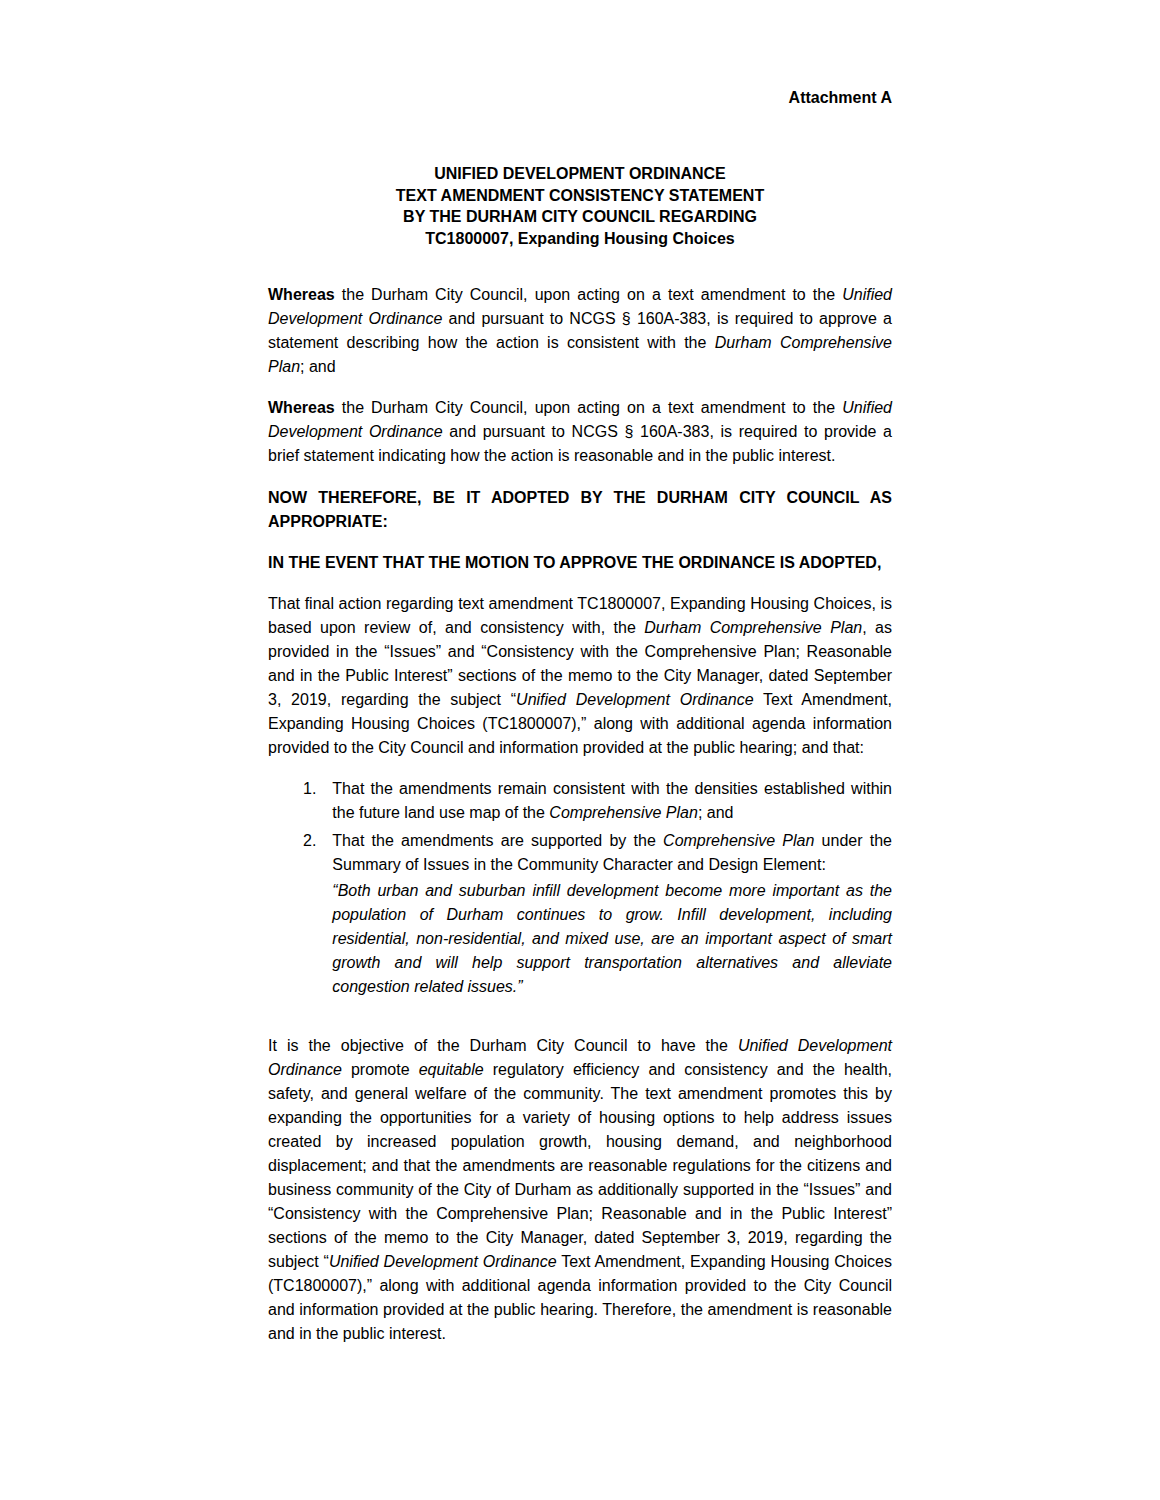Attachment A
UNIFIED DEVELOPMENT ORDINANCE
TEXT AMENDMENT CONSISTENCY STATEMENT
BY THE DURHAM CITY COUNCIL REGARDING
TC1800007, Expanding Housing Choices
Whereas the Durham City Council, upon acting on a text amendment to the Unified Development Ordinance and pursuant to NCGS § 160A-383, is required to approve a statement describing how the action is consistent with the Durham Comprehensive Plan; and
Whereas the Durham City Council, upon acting on a text amendment to the Unified Development Ordinance and pursuant to NCGS § 160A-383, is required to provide a brief statement indicating how the action is reasonable and in the public interest.
NOW THEREFORE, BE IT ADOPTED BY THE DURHAM CITY COUNCIL AS APPROPRIATE:
IN THE EVENT THAT THE MOTION TO APPROVE THE ORDINANCE IS ADOPTED,
That final action regarding text amendment TC1800007, Expanding Housing Choices, is based upon review of, and consistency with, the Durham Comprehensive Plan, as provided in the “Issues” and “Consistency with the Comprehensive Plan; Reasonable and in the Public Interest” sections of the memo to the City Manager, dated September 3, 2019, regarding the subject “Unified Development Ordinance Text Amendment, Expanding Housing Choices (TC1800007),” along with additional agenda information provided to the City Council and information provided at the public hearing; and that:
That the amendments remain consistent with the densities established within the future land use map of the Comprehensive Plan; and
That the amendments are supported by the Comprehensive Plan under the Summary of Issues in the Community Character and Design Element: “Both urban and suburban infill development become more important as the population of Durham continues to grow. Infill development, including residential, non-residential, and mixed use, are an important aspect of smart growth and will help support transportation alternatives and alleviate congestion related issues.”
It is the objective of the Durham City Council to have the Unified Development Ordinance promote equitable regulatory efficiency and consistency and the health, safety, and general welfare of the community. The text amendment promotes this by expanding the opportunities for a variety of housing options to help address issues created by increased population growth, housing demand, and neighborhood displacement; and that the amendments are reasonable regulations for the citizens and business community of the City of Durham as additionally supported in the “Issues” and “Consistency with the Comprehensive Plan; Reasonable and in the Public Interest” sections of the memo to the City Manager, dated September 3, 2019, regarding the subject “Unified Development Ordinance Text Amendment, Expanding Housing Choices (TC1800007),” along with additional agenda information provided to the City Council and information provided at the public hearing. Therefore, the amendment is reasonable and in the public interest.